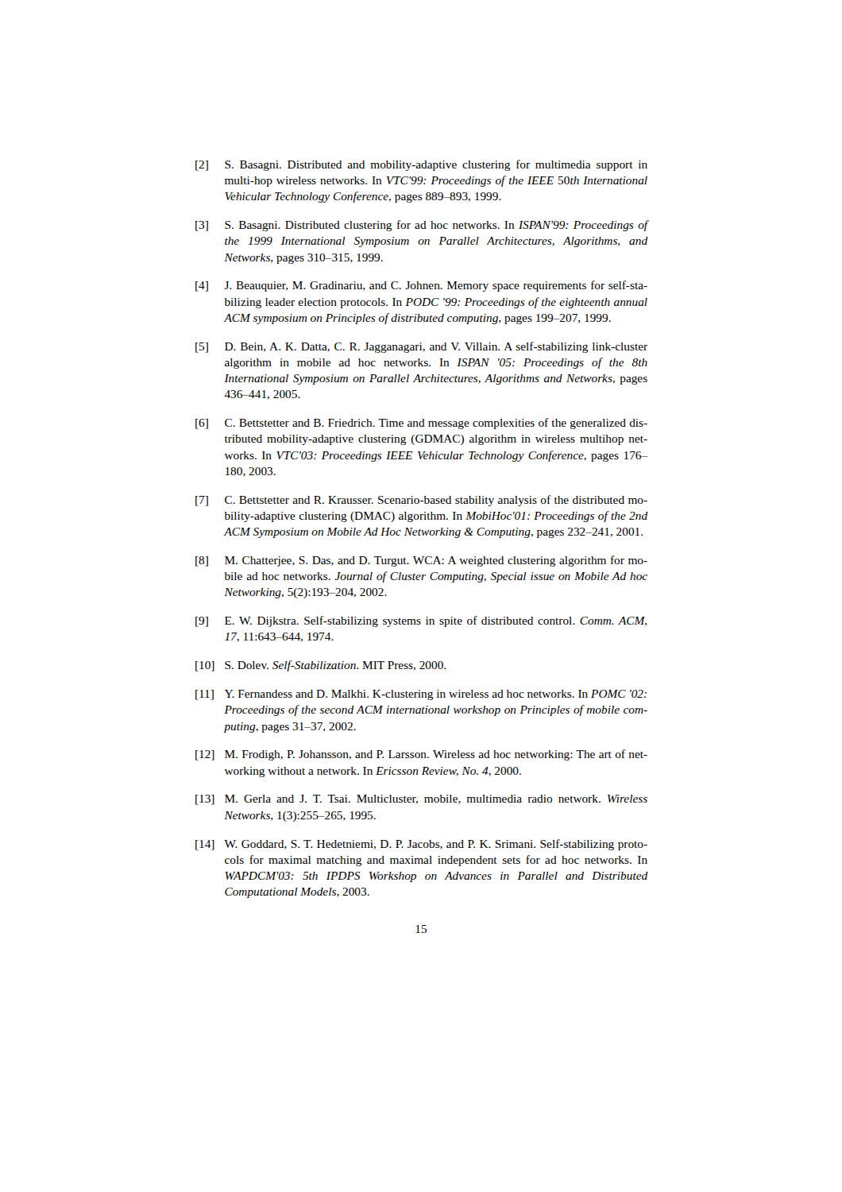[2] S. Basagni. Distributed and mobility-adaptive clustering for multimedia support in multi-hop wireless networks. In VTC'99: Proceedings of the IEEE 50th International Vehicular Technology Conference, pages 889–893, 1999.
[3] S. Basagni. Distributed clustering for ad hoc networks. In ISPAN'99: Proceedings of the 1999 International Symposium on Parallel Architectures, Algorithms, and Networks, pages 310–315, 1999.
[4] J. Beauquier, M. Gradinariu, and C. Johnen. Memory space requirements for self-stabilizing leader election protocols. In PODC '99: Proceedings of the eighteenth annual ACM symposium on Principles of distributed computing, pages 199–207, 1999.
[5] D. Bein, A. K. Datta, C. R. Jagganagari, and V. Villain. A self-stabilizing link-cluster algorithm in mobile ad hoc networks. In ISPAN '05: Proceedings of the 8th International Symposium on Parallel Architectures, Algorithms and Networks, pages 436–441, 2005.
[6] C. Bettstetter and B. Friedrich. Time and message complexities of the generalized distributed mobility-adaptive clustering (GDMAC) algorithm in wireless multihop networks. In VTC'03: Proceedings IEEE Vehicular Technology Conference, pages 176–180, 2003.
[7] C. Bettstetter and R. Krausser. Scenario-based stability analysis of the distributed mobility-adaptive clustering (DMAC) algorithm. In MobiHoc'01: Proceedings of the 2nd ACM Symposium on Mobile Ad Hoc Networking & Computing, pages 232–241, 2001.
[8] M. Chatterjee, S. Das, and D. Turgut. WCA: A weighted clustering algorithm for mobile ad hoc networks. Journal of Cluster Computing, Special issue on Mobile Ad hoc Networking, 5(2):193–204, 2002.
[9] E. W. Dijkstra. Self-stabilizing systems in spite of distributed control. Comm. ACM, 17, 11:643–644, 1974.
[10] S. Dolev. Self-Stabilization. MIT Press, 2000.
[11] Y. Fernandess and D. Malkhi. K-clustering in wireless ad hoc networks. In POMC '02: Proceedings of the second ACM international workshop on Principles of mobile computing, pages 31–37, 2002.
[12] M. Frodigh, P. Johansson, and P. Larsson. Wireless ad hoc networking: The art of networking without a network. In Ericsson Review, No. 4, 2000.
[13] M. Gerla and J. T. Tsai. Multicluster, mobile, multimedia radio network. Wireless Networks, 1(3):255–265, 1995.
[14] W. Goddard, S. T. Hedetniemi, D. P. Jacobs, and P. K. Srimani. Self-stabilizing protocols for maximal matching and maximal independent sets for ad hoc networks. In WAPDCM'03: 5th IPDPS Workshop on Advances in Parallel and Distributed Computational Models, 2003.
15